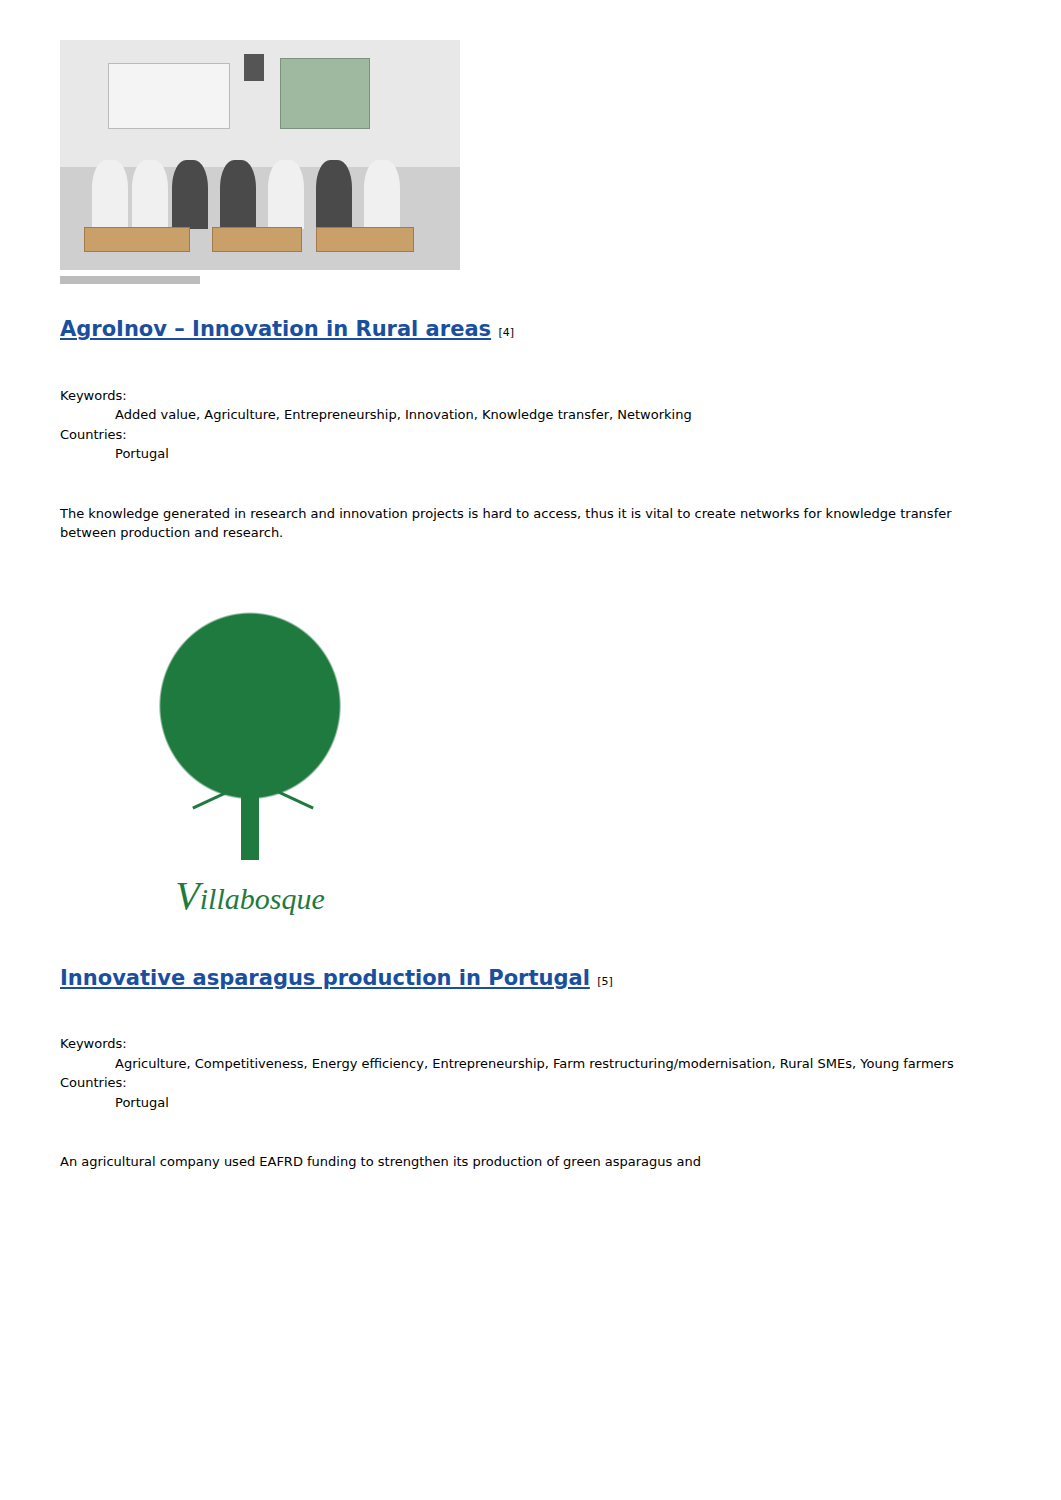AgroInov – Innovation in Rural areas [4]
Keywords:
Added value, Agriculture, Entrepreneurship, Innovation, Knowledge transfer, Networking
Countries:
Portugal
The knowledge generated in research and innovation projects is hard to access, thus it is vital to create networks for knowledge transfer between production and research.
Villabosque
Innovative asparagus production in Portugal [5]
Keywords:
Agriculture, Competitiveness, Energy efficiency, Entrepreneurship, Farm restructuring/modernisation, Rural SMEs, Young farmers
Countries:
Portugal
An agricultural company used EAFRD funding to strengthen its production of green asparagus and